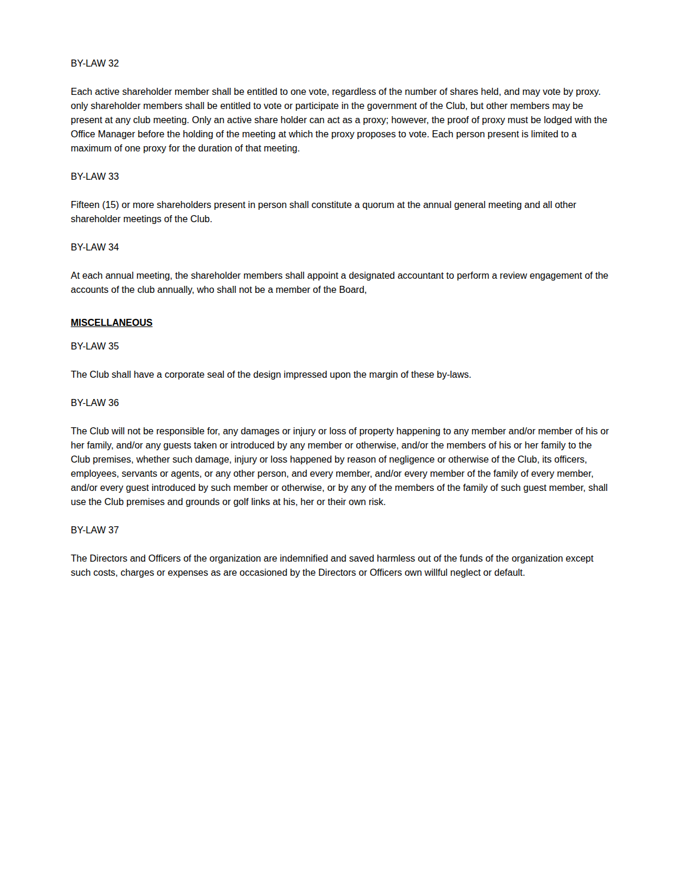BY-LAW 32
Each active shareholder member shall be entitled to one vote, regardless of the number of shares held, and may vote by proxy. only shareholder members shall be entitled to vote or participate in the government of the Club, but other members may be present at any club meeting. Only an active share holder can act as a proxy; however, the proof of proxy must be lodged with the Office Manager before the holding of the meeting at which the proxy proposes to vote. Each person present is limited to a maximum of one proxy for the duration of that meeting.
BY-LAW 33
Fifteen (15) or more shareholders present in person shall constitute a quorum at the annual general meeting and all other shareholder meetings of the Club.
BY-LAW 34
At each annual meeting, the shareholder members shall appoint a designated accountant to perform a review engagement of the accounts of the club annually, who shall not be a member of the Board,
MISCELLANEOUS
BY-LAW 35
The Club shall have a corporate seal of the design impressed upon the margin of these by-laws.
BY-LAW 36
The Club will not be responsible for, any damages or injury or loss of property happening to any member and/or member of his or her family, and/or any guests taken or introduced by any member or otherwise, and/or the members of his or her family to the Club premises, whether such damage, injury or loss happened by reason of negligence or otherwise of the Club, its officers, employees, servants or agents, or any other person, and every member, and/or every member of the family of every member, and/or every guest introduced by such member or otherwise, or by any of the members of the family of such guest member, shall use the Club premises and grounds or golf links at his, her or their own risk.
BY-LAW 37
The Directors and Officers of the organization are indemnified and saved harmless out of the funds of the organization except such costs, charges or expenses as are occasioned by the Directors or Officers own willful neglect or default.